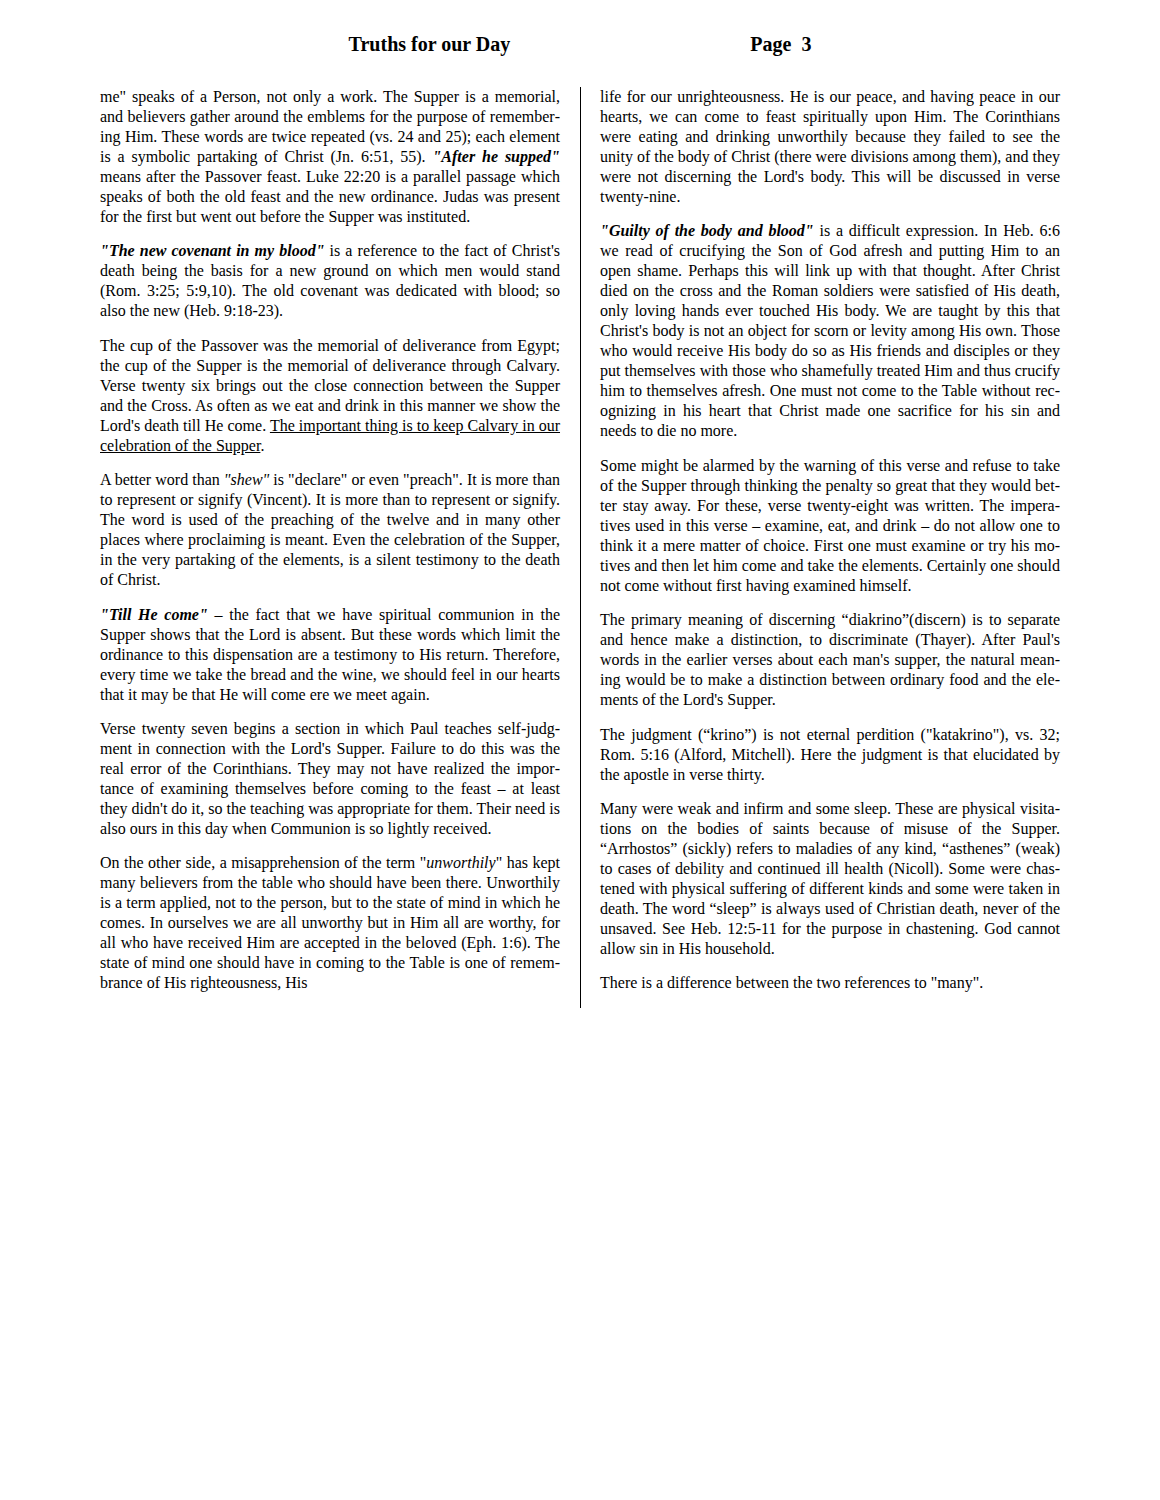Truths for our Day Page 3
me" speaks of a Person, not only a work. The Supper is a memorial, and believers gather around the emblems for the purpose of remembering Him. These words are twice repeated (vs. 24 and 25); each element is a symbolic partaking of Christ (Jn. 6:51, 55). "After he supped" means after the Passover feast. Luke 22:20 is a parallel passage which speaks of both the old feast and the new ordinance. Judas was present for the first but went out before the Supper was instituted.
"The new covenant in my blood" is a reference to the fact of Christ's death being the basis for a new ground on which men would stand (Rom. 3:25; 5:9,10). The old covenant was dedicated with blood; so also the new (Heb. 9:18-23).
The cup of the Passover was the memorial of deliverance from Egypt; the cup of the Supper is the memorial of deliverance through Calvary. Verse twenty six brings out the close connection between the Supper and the Cross. As often as we eat and drink in this manner we show the Lord's death till He come. The important thing is to keep Calvary in our celebration of the Supper.
A better word than "shew" is "declare" or even "preach". It is more than to represent or signify (Vincent). It is more than to represent or signify. The word is used of the preaching of the twelve and in many other places where proclaiming is meant. Even the celebration of the Supper, in the very partaking of the elements, is a silent testimony to the death of Christ.
"Till He come" – the fact that we have spiritual communion in the Supper shows that the Lord is absent. But these words which limit the ordinance to this dispensation are a testimony to His return. Therefore, every time we take the bread and the wine, we should feel in our hearts that it may be that He will come ere we meet again.
Verse twenty seven begins a section in which Paul teaches self-judgment in connection with the Lord's Supper. Failure to do this was the real error of the Corinthians. They may not have realized the importance of examining themselves before coming to the feast – at least they didn't do it, so the teaching was appropriate for them. Their need is also ours in this day when Communion is so lightly received.
On the other side, a misapprehension of the term "unworthily" has kept many believers from the table who should have been there. Unworthily is a term applied, not to the person, but to the state of mind in which he comes. In ourselves we are all unworthy but in Him all are worthy, for all who have received Him are accepted in the beloved (Eph. 1:6). The state of mind one should have in coming to the Table is one of remembrance of His righteousness, His
life for our unrighteousness. He is our peace, and having peace in our hearts, we can come to feast spiritually upon Him. The Corinthians were eating and drinking unworthily because they failed to see the unity of the body of Christ (there were divisions among them), and they were not discerning the Lord's body. This will be discussed in verse twenty-nine.
"Guilty of the body and blood" is a difficult expression. In Heb. 6:6 we read of crucifying the Son of God afresh and putting Him to an open shame. Perhaps this will link up with that thought. After Christ died on the cross and the Roman soldiers were satisfied of His death, only loving hands ever touched His body. We are taught by this that Christ's body is not an object for scorn or levity among His own. Those who would receive His body do so as His friends and disciples or they put themselves with those who shamefully treated Him and thus crucify him to themselves afresh. One must not come to the Table without recognizing in his heart that Christ made one sacrifice for his sin and needs to die no more.
Some might be alarmed by the warning of this verse and refuse to take of the Supper through thinking the penalty so great that they would better stay away. For these, verse twenty-eight was written. The imperatives used in this verse – examine, eat, and drink – do not allow one to think it a mere matter of choice. First one must examine or try his motives and then let him come and take the elements. Certainly one should not come without first having examined himself.
The primary meaning of discerning “diakrino”(discern) is to separate and hence make a distinction, to discriminate (Thayer). After Paul's words in the earlier verses about each man's supper, the natural meaning would be to make a distinction between ordinary food and the elements of the Lord's Supper.
The judgment (“krino”) is not eternal perdition ("katakrino"), vs. 32; Rom. 5:16 (Alford, Mitchell). Here the judgment is that elucidated by the apostle in verse thirty.
Many were weak and infirm and some sleep. These are physical visitations on the bodies of saints because of misuse of the Supper. “Arrhostos” (sickly) refers to maladies of any kind, “asthenes” (weak) to cases of debility and continued ill health (Nicoll). Some were chastened with physical suffering of different kinds and some were taken in death. The word “sleep” is always used of Christian death, never of the unsaved. See Heb. 12:5-11 for the purpose in chastening. God cannot allow sin in His household.
There is a difference between the two references to "many".